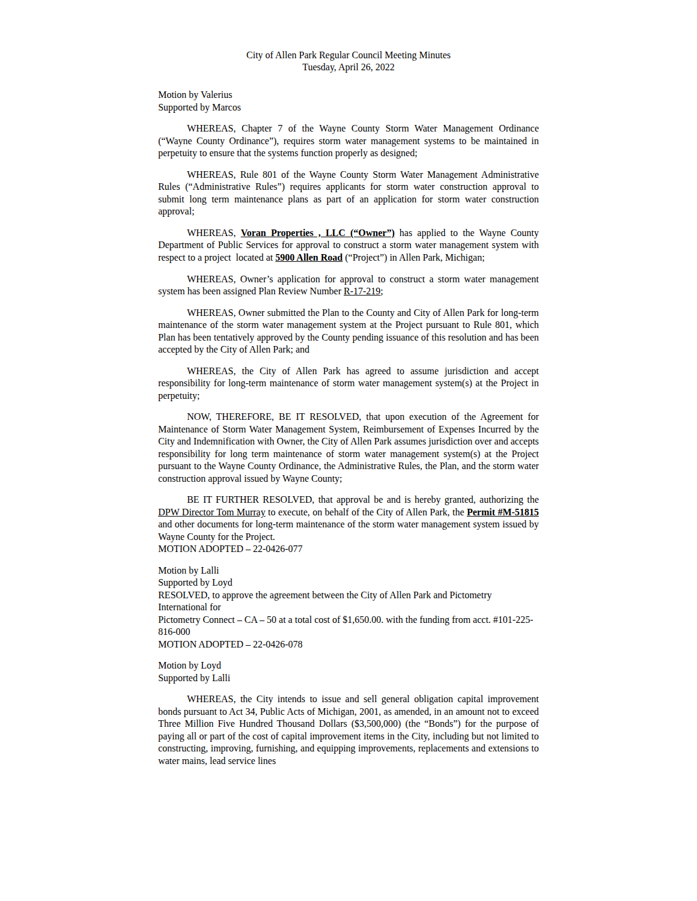City of Allen Park Regular Council Meeting Minutes Tuesday, April 26, 2022
Motion by Valerius
Supported by Marcos
WHEREAS, Chapter 7 of the Wayne County Storm Water Management Ordinance (“Wayne County Ordinance”), requires storm water management systems to be maintained in perpetuity to ensure that the systems function properly as designed;
WHEREAS, Rule 801 of the Wayne County Storm Water Management Administrative Rules (“Administrative Rules”) requires applicants for storm water construction approval to submit long term maintenance plans as part of an application for storm water construction approval;
WHEREAS, Voran Properties , LLC (“Owner”) has applied to the Wayne County Department of Public Services for approval to construct a storm water management system with respect to a project located at 5900 Allen Road (“Project”) in Allen Park, Michigan;
WHEREAS, Owner’s application for approval to construct a storm water management system has been assigned Plan Review Number R-17-219;
WHEREAS, Owner submitted the Plan to the County and City of Allen Park for long-term maintenance of the storm water management system at the Project pursuant to Rule 801, which Plan has been tentatively approved by the County pending issuance of this resolution and has been accepted by the City of Allen Park; and
WHEREAS, the City of Allen Park has agreed to assume jurisdiction and accept responsibility for long-term maintenance of storm water management system(s) at the Project in perpetuity;
NOW, THEREFORE, BE IT RESOLVED, that upon execution of the Agreement for Maintenance of Storm Water Management System, Reimbursement of Expenses Incurred by the City and Indemnification with Owner, the City of Allen Park assumes jurisdiction over and accepts responsibility for long term maintenance of storm water management system(s) at the Project pursuant to the Wayne County Ordinance, the Administrative Rules, the Plan, and the storm water construction approval issued by Wayne County;
BE IT FURTHER RESOLVED, that approval be and is hereby granted, authorizing the DPW Director Tom Murray to execute, on behalf of the City of Allen Park, the Permit #M-51815 and other documents for long-term maintenance of the storm water management system issued by Wayne County for the Project.
MOTION ADOPTED – 22-0426-077
Motion by Lalli
Supported by Loyd
RESOLVED, to approve the agreement between the City of Allen Park and Pictometry International for
Pictometry Connect – CA – 50 at a total cost of $1,650.00. with the funding from acct. #101-225-816-000
MOTION ADOPTED – 22-0426-078
Motion by Loyd
Supported by Lalli
WHEREAS, the City intends to issue and sell general obligation capital improvement bonds pursuant to Act 34, Public Acts of Michigan, 2001, as amended, in an amount not to exceed Three Million Five Hundred Thousand Dollars ($3,500,000) (the “Bonds”) for the purpose of paying all or part of the cost of capital improvement items in the City, including but not limited to constructing, improving, furnishing, and equipping improvements, replacements and extensions to water mains, lead service lines